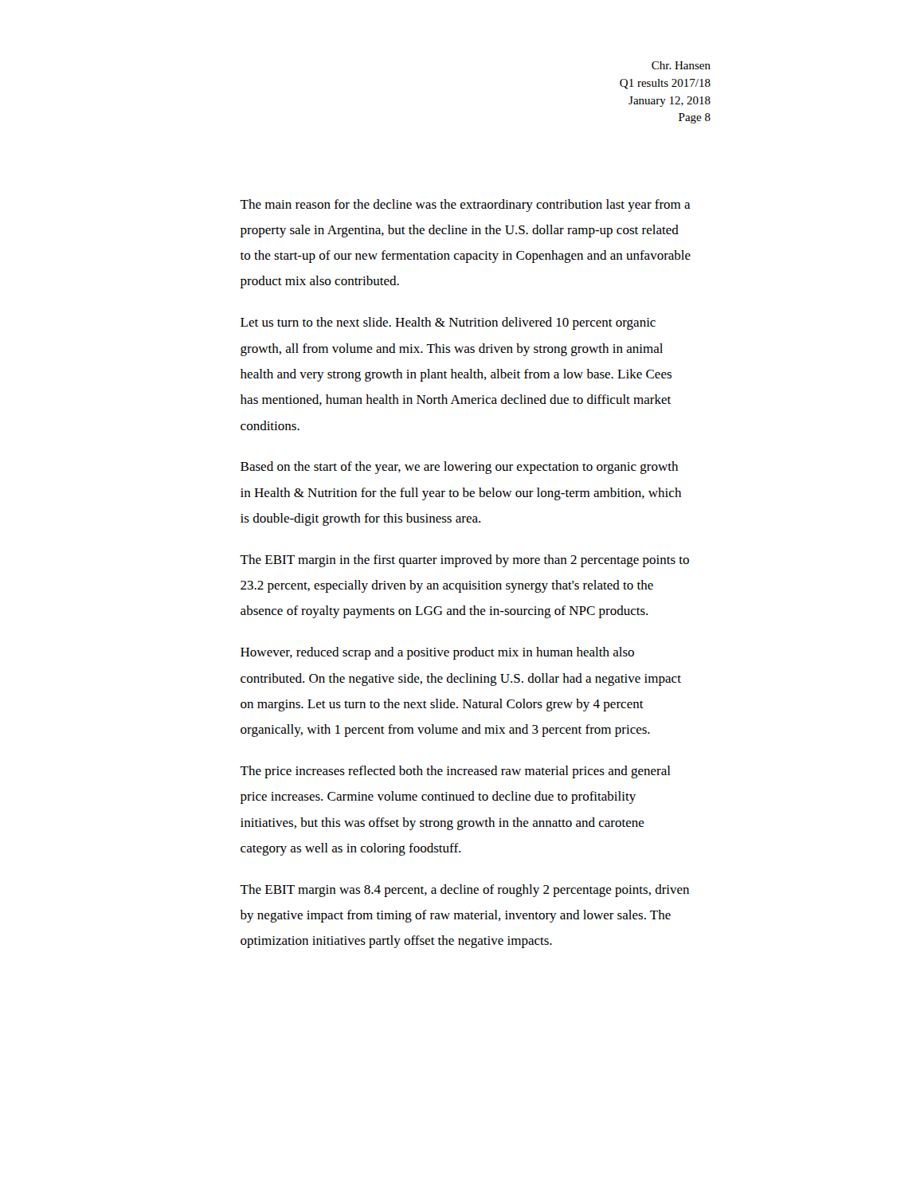Chr. Hansen
Q1 results 2017/18
January 12, 2018
Page 8
The main reason for the decline was the extraordinary contribution last year from a property sale in Argentina, but the decline in the U.S. dollar ramp-up cost related to the start-up of our new fermentation capacity in Copenhagen and an unfavorable product mix also contributed.
Let us turn to the next slide. Health & Nutrition delivered 10 percent organic growth, all from volume and mix. This was driven by strong growth in animal health and very strong growth in plant health, albeit from a low base. Like Cees has mentioned, human health in North America declined due to difficult market conditions.
Based on the start of the year, we are lowering our expectation to organic growth in Health & Nutrition for the full year to be below our long-term ambition, which is double-digit growth for this business area.
The EBIT margin in the first quarter improved by more than 2 percentage points to 23.2 percent, especially driven by an acquisition synergy that's related to the absence of royalty payments on LGG and the in-sourcing of NPC products.
However, reduced scrap and a positive product mix in human health also contributed. On the negative side, the declining U.S. dollar had a negative impact on margins. Let us turn to the next slide. Natural Colors grew by 4 percent organically, with 1 percent from volume and mix and 3 percent from prices.
The price increases reflected both the increased raw material prices and general price increases. Carmine volume continued to decline due to profitability initiatives, but this was offset by strong growth in the annatto and carotene category as well as in coloring foodstuff.
The EBIT margin was 8.4 percent, a decline of roughly 2 percentage points, driven by negative impact from timing of raw material, inventory and lower sales. The optimization initiatives partly offset the negative impacts.